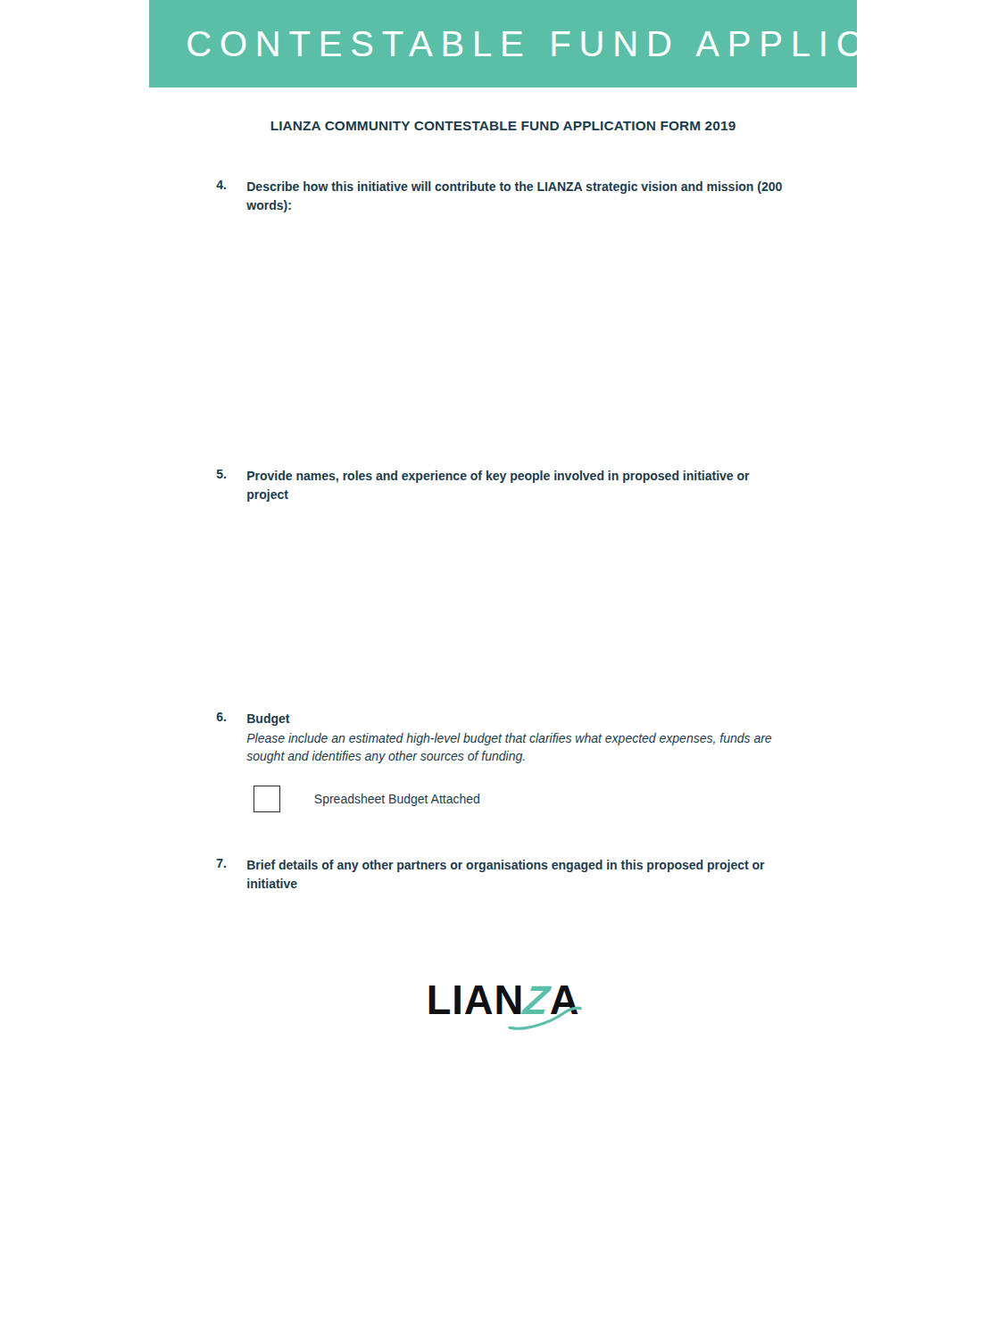CONTESTABLE FUND APPLICATION
LIANZA COMMUNITY CONTESTABLE FUND APPLICATION FORM 2019
4.
Describe how this initiative will contribute to the LIANZA strategic vision and mission (200 words):
5.
Provide names, roles and experience of key people involved in proposed initiative or project
6.
Budget
Please include an estimated high-level budget that clarifies what expected expenses, funds are sought and identifies any other sources of funding.
Spreadsheet Budget Attached
7.
Brief details of any other partners or organisations engaged in this proposed project or initiative
LIANZA